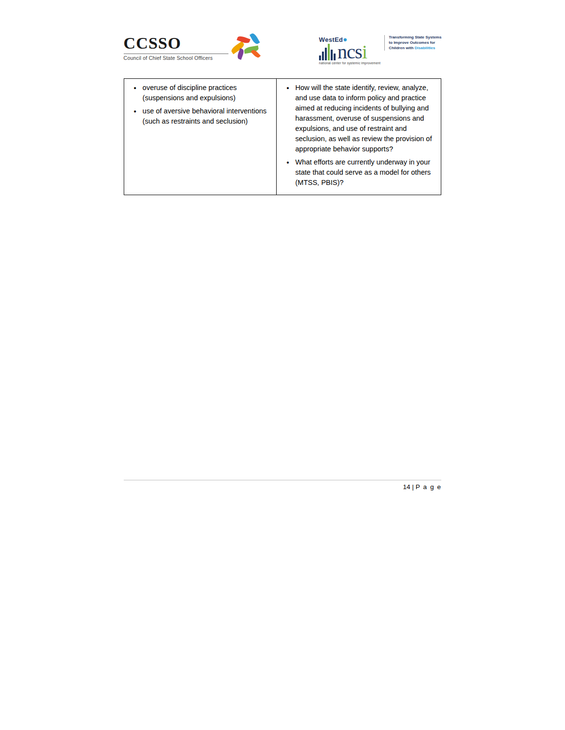CCSSO
Council of Chief State School Officers
WestEd●
ncsi
national center for systemic improvement
Transforming State Systems
to Improve Outcomes for
Children with Disabilities
| overuse of discipline practices (suspensions and expulsions) use of aversive behavioral interventions (such as restraints and seclusion) | How will the state identify, review, analyze, and use data to inform policy and practice aimed at reducing incidents of bullying and harassment, overuse of suspensions and expulsions, and use of restraint and seclusion, as well as review the provision of appropriate behavior supports? What efforts are currently underway in your state that could serve as a model for others (MTSS, PBIS)? |
14 | P a g e